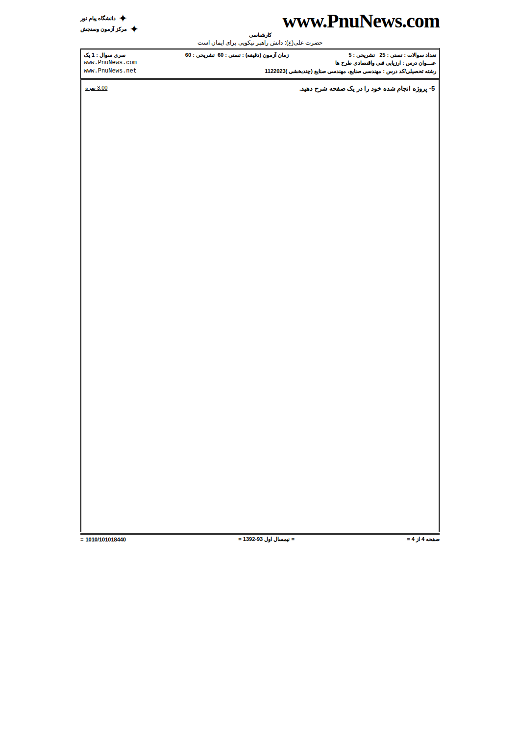www.PnuNews.com
✦دانشگاه پیام نور
✦مرکز آزمون وسنجش
کارشناسی
حضرت علی(ع): دانش راهبر نیکویی برای ایمان است
تعداد سوالات : تستی : 25 تشریحی : 5
زمان آزمون (دقیقه) : تستی : 60 تشریحی : 60
سری سوال : 1 یک
عنـــوان درس : ارزیابی فنی واقتصادی طرح ها
www.PnuNews.com
رشته تحصیلی/کد درس : مهندسی صنایع، مهندسی صنایع (چندبخشی )1122023
www.PnuNews.net
5- پروژه انجام شده خود را در یک صفحه شرح دهید.
3.00 نمره
صفحه 4 از 4 =
= نیمسال اول 93-1392 =
= 1010/101018440